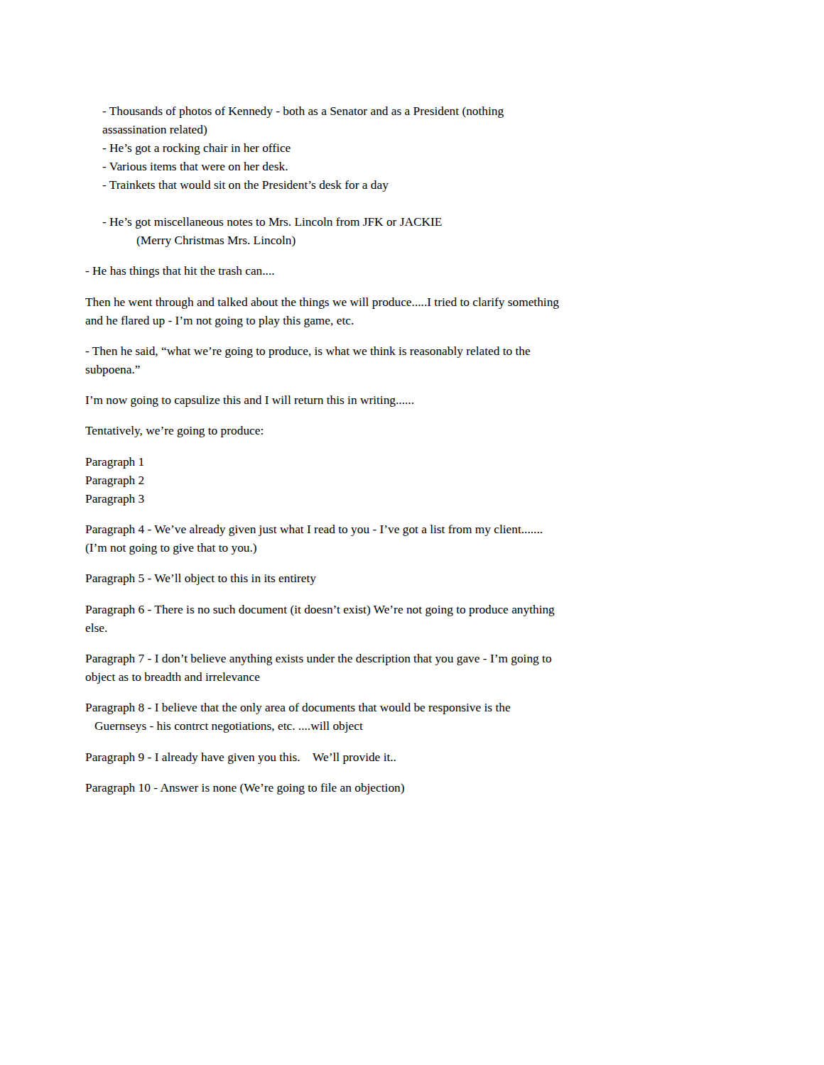- Thousands of photos of Kennedy - both as a Senator and as a President (nothing assassination related)
- He’s got a rocking chair in her office
- Various items that were on her desk.
- Trainkets that would sit on the President’s desk for a day
- He’s got miscellaneous notes to Mrs. Lincoln from JFK or JACKIE
(Merry Christmas Mrs. Lincoln)
- He has things that hit the trash can....
Then he went through and talked about the things we will produce.....I tried to clarify something and he flared up - I’m not going to play this game, etc.
- Then he said, “what we’re going to produce, is what we think is reasonably related to the subpoena.”
I’m now going to capsulize this and I will return this in writing......
Tentatively, we’re going to produce:
Paragraph 1
Paragraph 2
Paragraph 3
Paragraph 4 - We’ve already given just what I read to you - I’ve got a list from my client.......(I’m not going to give that to you.)
Paragraph 5 - We’ll object to this in its entirety
Paragraph 6 - There is no such document (it doesn’t exist) We’re not going to produce anything else.
Paragraph 7 - I don’t believe anything exists under the description that you gave - I’m going to object as to breadth and irrelevance
Paragraph 8 - I believe that the only area of documents that would be responsive is the Guernseys - his contrct negotiations, etc. ....will object
Paragraph 9 - I already have given you this. We’ll provide it..
Paragraph 10 - Answer is none (We’re going to file an objection)